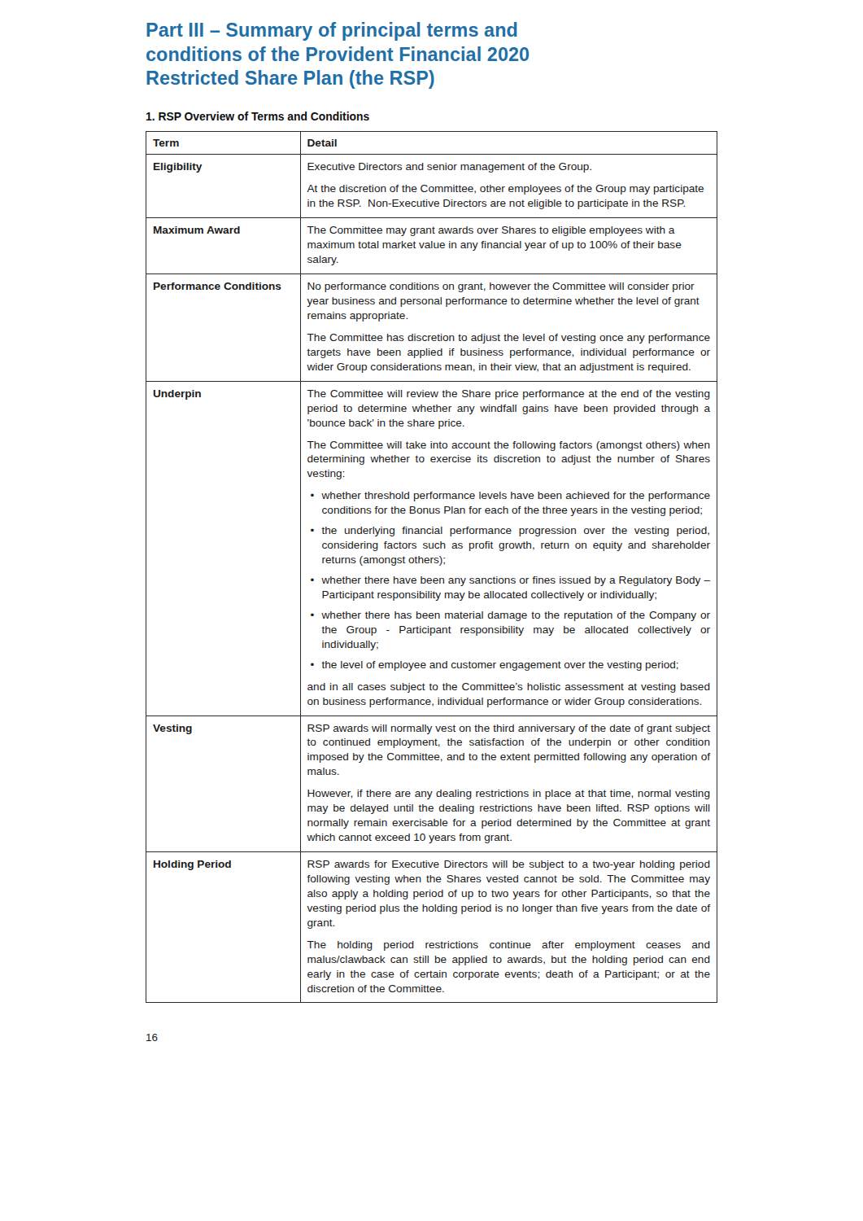Part III – Summary of principal terms and
conditions of the Provident Financial 2020
Restricted Share Plan (the RSP)
1. RSP Overview of Terms and Conditions
RSP Overview of Terms and Conditions
| Term | Detail |
| --- | --- |
| Eligibility | Executive Directors and senior management of the Group. At the discretion of the Committee, other employees of the Group may participate in the RSP. Non-Executive Directors are not eligible to participate in the RSP. |
| Maximum Award | The Committee may grant awards over Shares to eligible employees with a maximum total market value in any financial year of up to 100% of their base salary. |
| Performance Conditions | No performance conditions on grant, however the Committee will consider prior year business and personal performance to determine whether the level of grant remains appropriate. The Committee has discretion to adjust the level of vesting once any performance targets have been applied if business performance, individual performance or wider Group considerations mean, in their view, that an adjustment is required. |
| Underpin | The Committee will review the Share price performance at the end of the vesting period to determine whether any windfall gains have been provided through a 'bounce back' in the share price. The Committee will take into account the following factors (amongst others) when determining whether to exercise its discretion to adjust the number of Shares vesting: whether threshold performance levels have been achieved for the performance conditions for the Bonus Plan for each of the three years in the vesting period; the underlying financial performance progression over the vesting period, considering factors such as profit growth, return on equity and shareholder returns (amongst others); whether there have been any sanctions or fines issued by a Regulatory Body – Participant responsibility may be allocated collectively or individually; whether there has been material damage to the reputation of the Company or the Group - Participant responsibility may be allocated collectively or individually; the level of employee and customer engagement over the vesting period; and in all cases subject to the Committee’s holistic assessment at vesting based on business performance, individual performance or wider Group considerations. |
| Vesting | RSP awards will normally vest on the third anniversary of the date of grant subject to continued employment, the satisfaction of the underpin or other condition imposed by the Committee, and to the extent permitted following any operation of malus. However, if there are any dealing restrictions in place at that time, normal vesting may be delayed until the dealing restrictions have been lifted. RSP options will normally remain exercisable for a period determined by the Committee at grant which cannot exceed 10 years from grant. |
| Holding Period | RSP awards for Executive Directors will be subject to a two-year holding period following vesting when the Shares vested cannot be sold. The Committee may also apply a holding period of up to two years for other Participants, so that the vesting period plus the holding period is no longer than five years from the date of grant. The holding period restrictions continue after employment ceases and malus/clawback can still be applied to awards, but the holding period can end early in the case of certain corporate events; death of a Participant; or at the discretion of the Committee. |
16